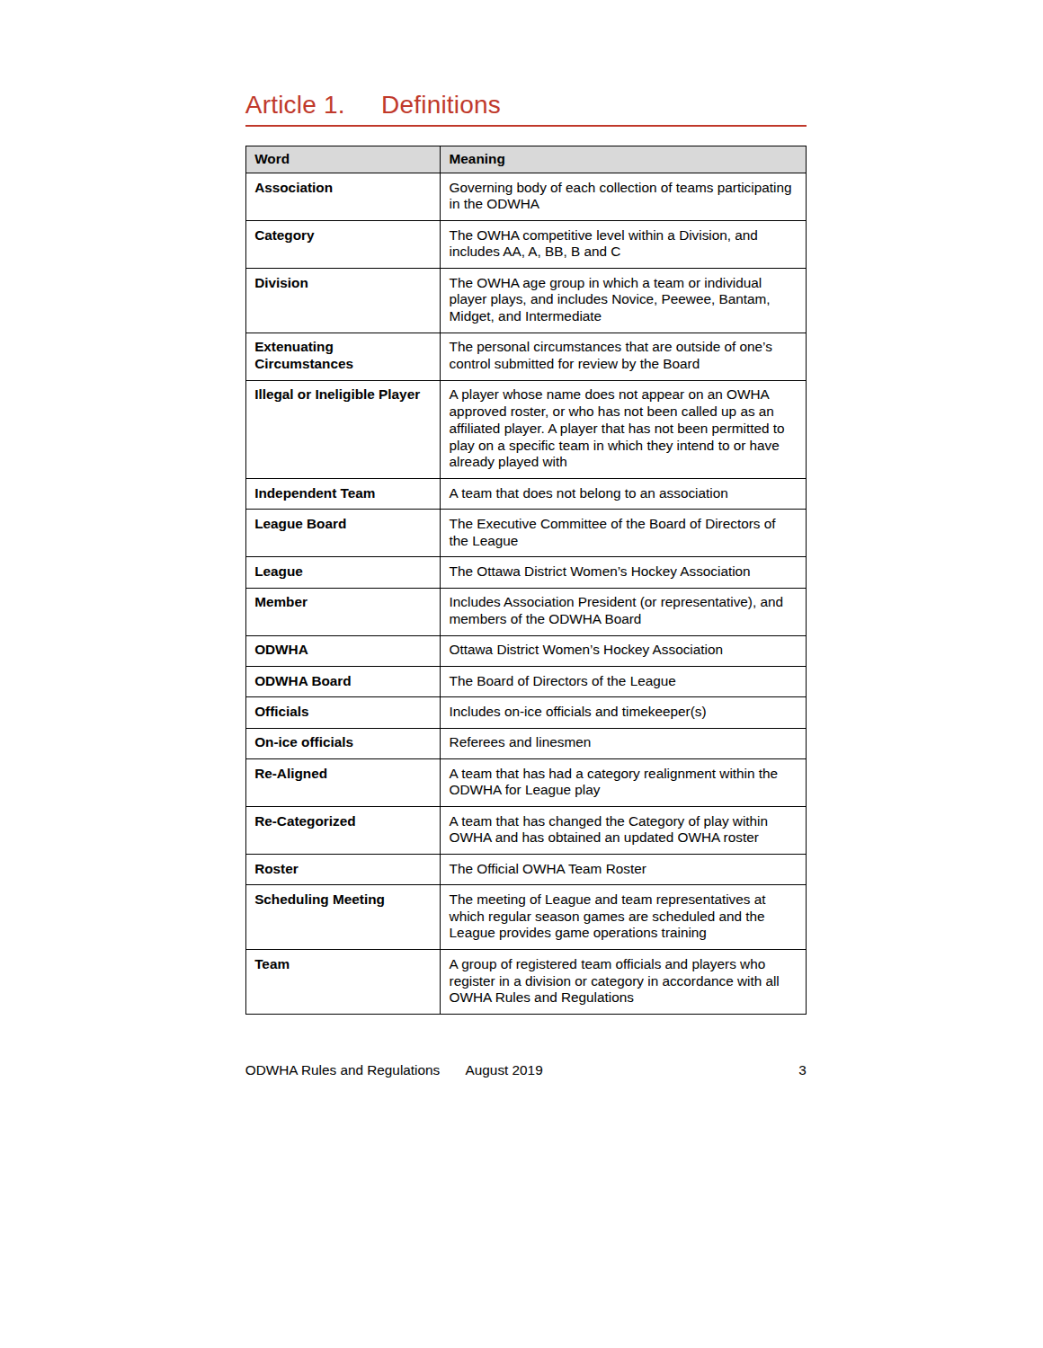Article 1. Definitions
| Word | Meaning |
| --- | --- |
| Association | Governing body of each collection of teams participating in the ODWHA |
| Category | The OWHA competitive level within a Division, and includes AA, A, BB, B and C |
| Division | The OWHA age group in which a team or individual player plays, and includes Novice, Peewee, Bantam, Midget, and Intermediate |
| Extenuating Circumstances | The personal circumstances that are outside of one’s control submitted for review by the Board |
| Illegal or Ineligible Player | A player whose name does not appear on an OWHA approved roster, or who has not been called up as an affiliated player. A player that has not been permitted to play on a specific team in which they intend to or have already played with |
| Independent Team | A team that does not belong to an association |
| League Board | The Executive Committee of the Board of Directors of the League |
| League | The Ottawa District Women’s Hockey Association |
| Member | Includes Association President (or representative), and members of the ODWHA Board |
| ODWHA | Ottawa District Women’s Hockey Association |
| ODWHA Board | The Board of Directors of the League |
| Officials | Includes on-ice officials and timekeeper(s) |
| On-ice officials | Referees and linesmen |
| Re-Aligned | A team that has had a category realignment within the ODWHA for League play |
| Re-Categorized | A team that has changed the Category of play within OWHA and has obtained an updated OWHA roster |
| Roster | The Official OWHA Team Roster |
| Scheduling Meeting | The meeting of League and team representatives at which regular season games are scheduled and the League provides game operations training |
| Team | A group of registered team officials and players who register in a division or category in accordance with all OWHA Rules and Regulations |
ODWHA Rules and Regulations
August 2019
3